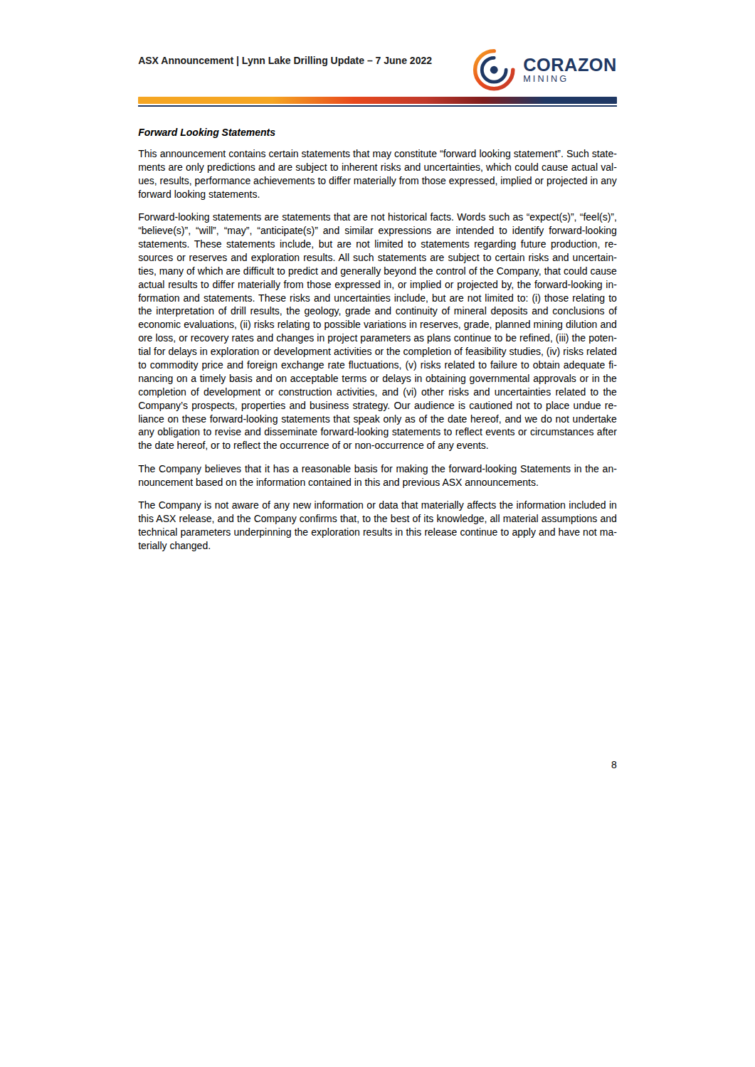ASX Announcement | Lynn Lake Drilling Update – 7 June 2022
CORAZON
MINING
Forward Looking Statements
This announcement contains certain statements that may constitute “forward looking statement”. Such statements are only predictions and are subject to inherent risks and uncertainties, which could cause actual values, results, performance achievements to differ materially from those expressed, implied or projected in any forward looking statements.
Forward-looking statements are statements that are not historical facts. Words such as “expect(s)”, “feel(s)”, “believe(s)”, “will”, “may”, “anticipate(s)” and similar expressions are intended to identify forward-looking statements. These statements include, but are not limited to statements regarding future production, resources or reserves and exploration results. All such statements are subject to certain risks and uncertainties, many of which are difficult to predict and generally beyond the control of the Company, that could cause actual results to differ materially from those expressed in, or implied or projected by, the forward-looking information and statements. These risks and uncertainties include, but are not limited to: (i) those relating to the interpretation of drill results, the geology, grade and continuity of mineral deposits and conclusions of economic evaluations, (ii) risks relating to possible variations in reserves, grade, planned mining dilution and ore loss, or recovery rates and changes in project parameters as plans continue to be refined, (iii) the potential for delays in exploration or development activities or the completion of feasibility studies, (iv) risks related to commodity price and foreign exchange rate fluctuations, (v) risks related to failure to obtain adequate financing on a timely basis and on acceptable terms or delays in obtaining governmental approvals or in the completion of development or construction activities, and (vi) other risks and uncertainties related to the Company’s prospects, properties and business strategy. Our audience is cautioned not to place undue reliance on these forward-looking statements that speak only as of the date hereof, and we do not undertake any obligation to revise and disseminate forward-looking statements to reflect events or circumstances after the date hereof, or to reflect the occurrence of or non-occurrence of any events.
The Company believes that it has a reasonable basis for making the forward-looking Statements in the announcement based on the information contained in this and previous ASX announcements.
The Company is not aware of any new information or data that materially affects the information included in this ASX release, and the Company confirms that, to the best of its knowledge, all material assumptions and technical parameters underpinning the exploration results in this release continue to apply and have not materially changed.
8